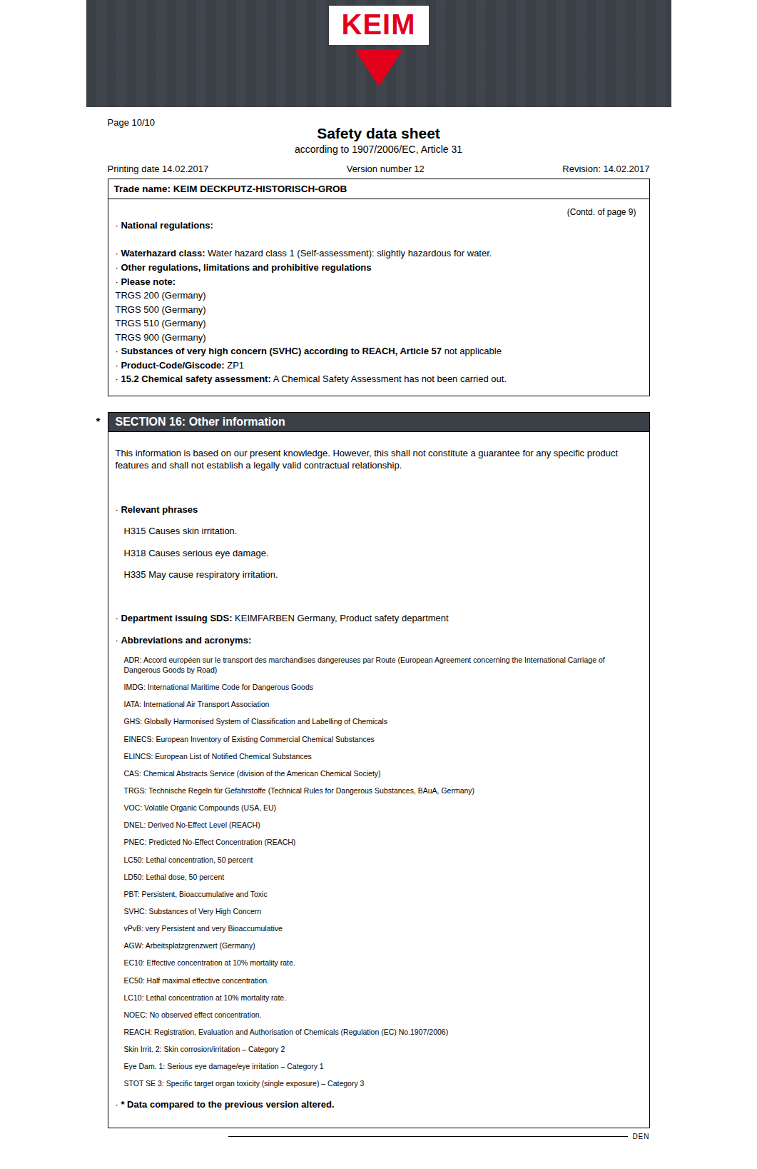KEIM
Page 10/10
Safety data sheet
according to 1907/2006/EC, Article 31
Printing date 14.02.2017
Version number 12
Revision: 14.02.2017
Trade name: KEIM DECKPUTZ-HISTORISCH-GROB
(Contd. of page 9)
National regulations:
Waterhazard class: Water hazard class 1 (Self-assessment): slightly hazardous for water.
Other regulations, limitations and prohibitive regulations
Please note:
TRGS 200 (Germany)
TRGS 500 (Germany)
TRGS 510 (Germany)
TRGS 900 (Germany)
Substances of very high concern (SVHC) according to REACH, Article 57 not applicable
Product-Code/Giscode: ZP1
15.2 Chemical safety assessment: A Chemical Safety Assessment has not been carried out.
*
SECTION 16: Other information
This information is based on our present knowledge. However, this shall not constitute a guarantee for any specific product features and shall not establish a legally valid contractual relationship.
Relevant phrases
H315 Causes skin irritation.
H318 Causes serious eye damage.
H335 May cause respiratory irritation.
Department issuing SDS: KEIMFARBEN Germany, Product safety department
Abbreviations and acronyms:
ADR: Accord européen sur le transport des marchandises dangereuses par Route (European Agreement concerning the International Carriage of Dangerous Goods by Road)
IMDG: International Maritime Code for Dangerous Goods
IATA: International Air Transport Association
GHS: Globally Harmonised System of Classification and Labelling of Chemicals
EINECS: European Inventory of Existing Commercial Chemical Substances
ELINCS: European List of Notified Chemical Substances
CAS: Chemical Abstracts Service (division of the American Chemical Society)
TRGS: Technische Regeln für Gefahrstoffe (Technical Rules for Dangerous Substances, BAuA, Germany)
VOC: Volatile Organic Compounds (USA, EU)
DNEL: Derived No-Effect Level (REACH)
PNEC: Predicted No-Effect Concentration (REACH)
LC50: Lethal concentration, 50 percent
LD50: Lethal dose, 50 percent
PBT: Persistent, Bioaccumulative and Toxic
SVHC: Substances of Very High Concern
vPvB: very Persistent and very Bioaccumulative
AGW: Arbeitsplatzgrenzwert (Germany)
EC10: Effective concentration at 10% mortality rate.
EC50: Half maximal effective concentration.
LC10: Lethal concentration at 10% mortality rate.
NOEC: No observed effect concentration.
REACH: Registration, Evaluation and Authorisation of Chemicals (Regulation (EC) No.1907/2006)
Skin Irrit. 2: Skin corrosion/irritation – Category 2
Eye Dam. 1: Serious eye damage/eye irritation – Category 1
STOT SE 3: Specific target organ toxicity (single exposure) – Category 3
* Data compared to the previous version altered.
DEN